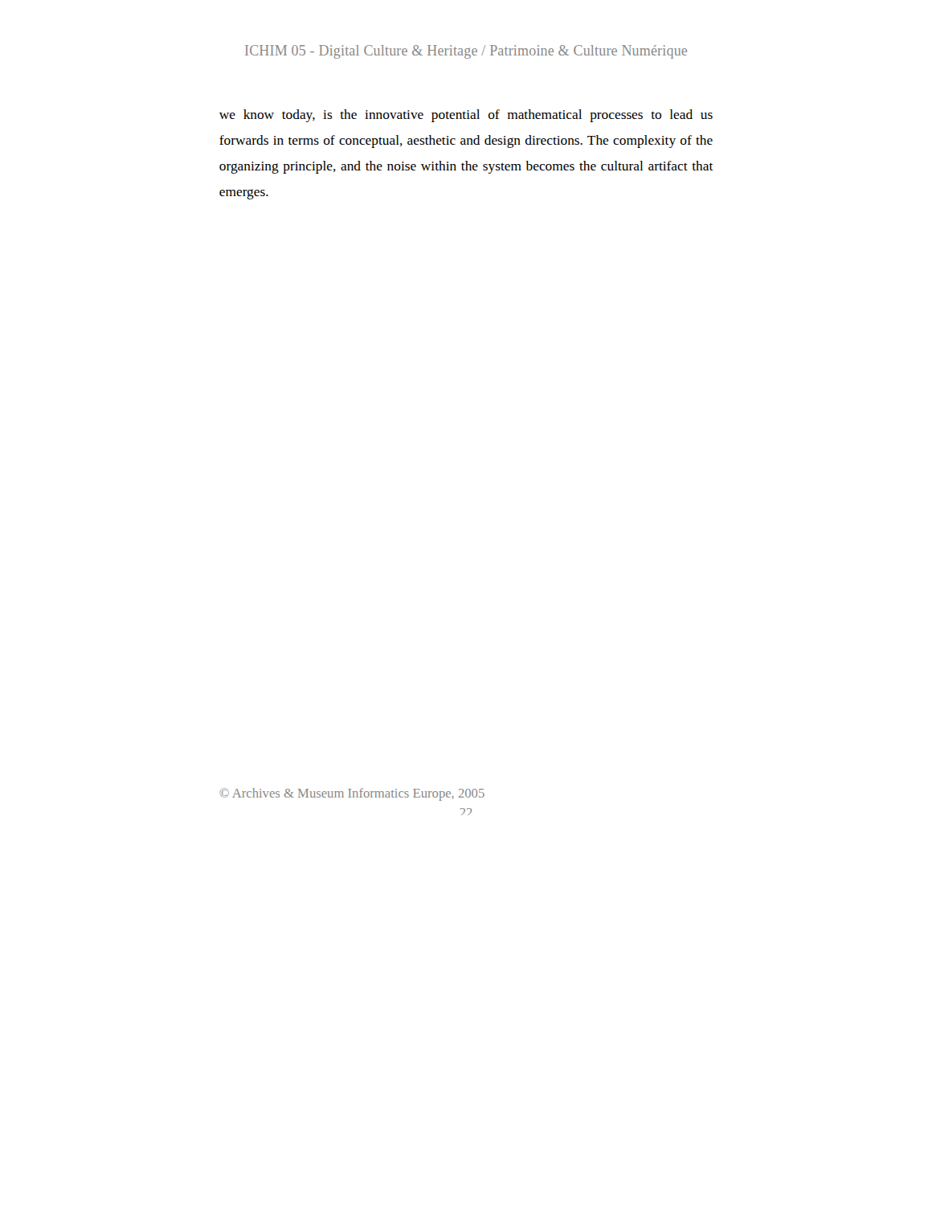ICHIM 05 - Digital Culture & Heritage / Patrimoine & Culture Numérique
we know today, is the innovative potential of mathematical processes to lead us forwards in terms of conceptual, aesthetic and design directions. The complexity of the organizing principle, and the noise within the system becomes the cultural artifact that emerges.
© Archives & Museum Informatics Europe, 2005
22